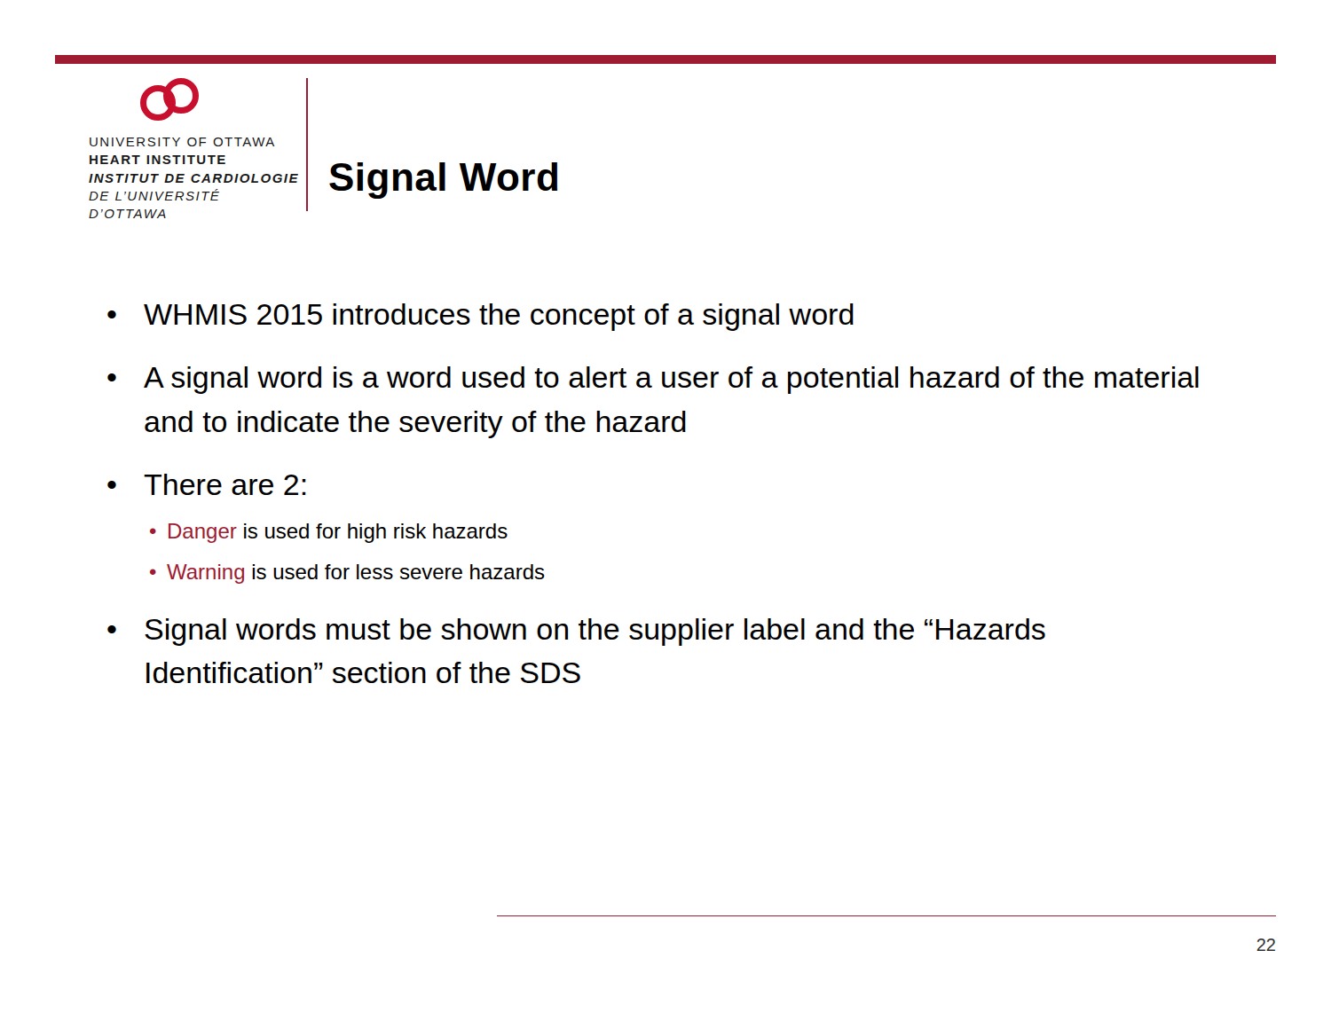UNIVERSITY OF OTTAWA
HEART INSTITUTE
INSTITUT DE CARDIOLOGIE
DE L’UNIVERSITÉ D’OTTAWA
Signal Word
WHMIS 2015 introduces the concept of a signal word
A signal word is a word used to alert a user of a potential hazard of the material and to indicate the severity of the hazard
There are 2:
Danger is used for high risk hazards
Warning is used for less severe hazards
Signal words must be shown on the supplier label and the “Hazards Identification” section of the SDS
22